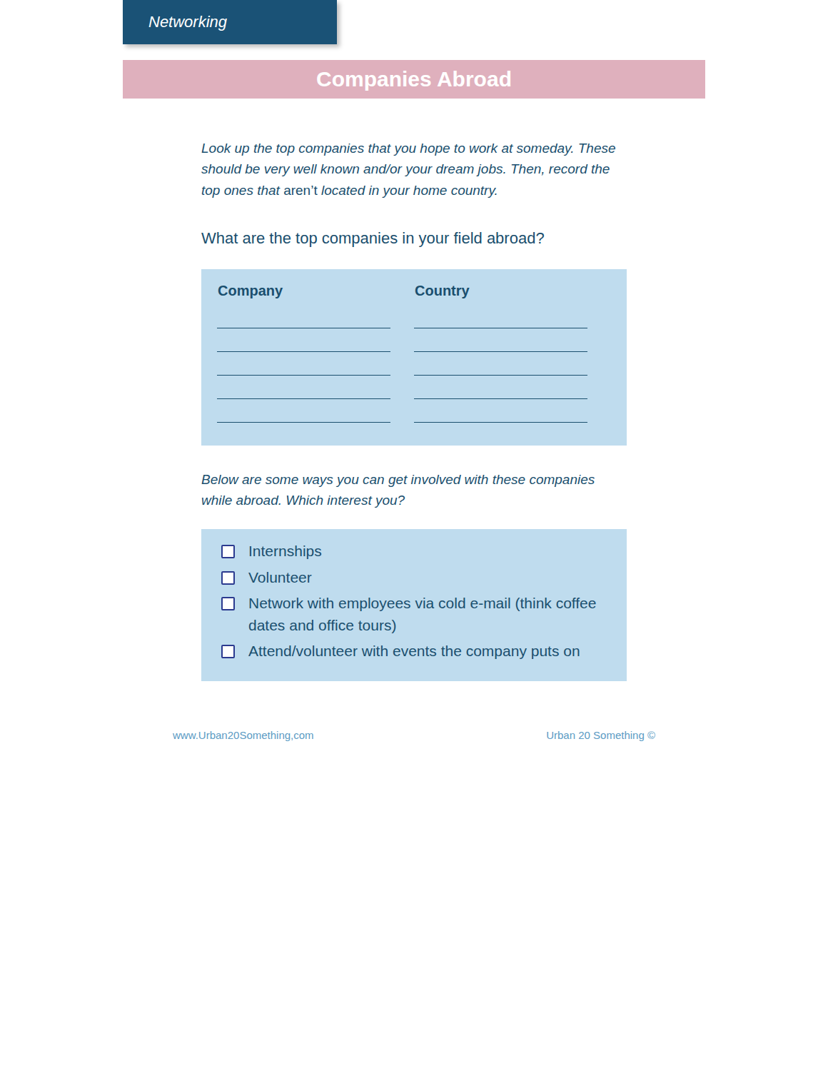Networking
Companies Abroad
Look up the top companies that you hope to work at someday. These should be very well known and/or your dream jobs. Then, record the top ones that aren’t located in your home country.
What are the top companies in your field abroad?
| Company | Country |
| --- | --- |
Below are some ways you can get involved with these companies while abroad. Which interest you?
Internships
Volunteer
Network with employees via cold e-mail (think coffee dates and office tours)
Attend/volunteer with events the company puts on
www.Urban20Something,com Urban 20 Something ©